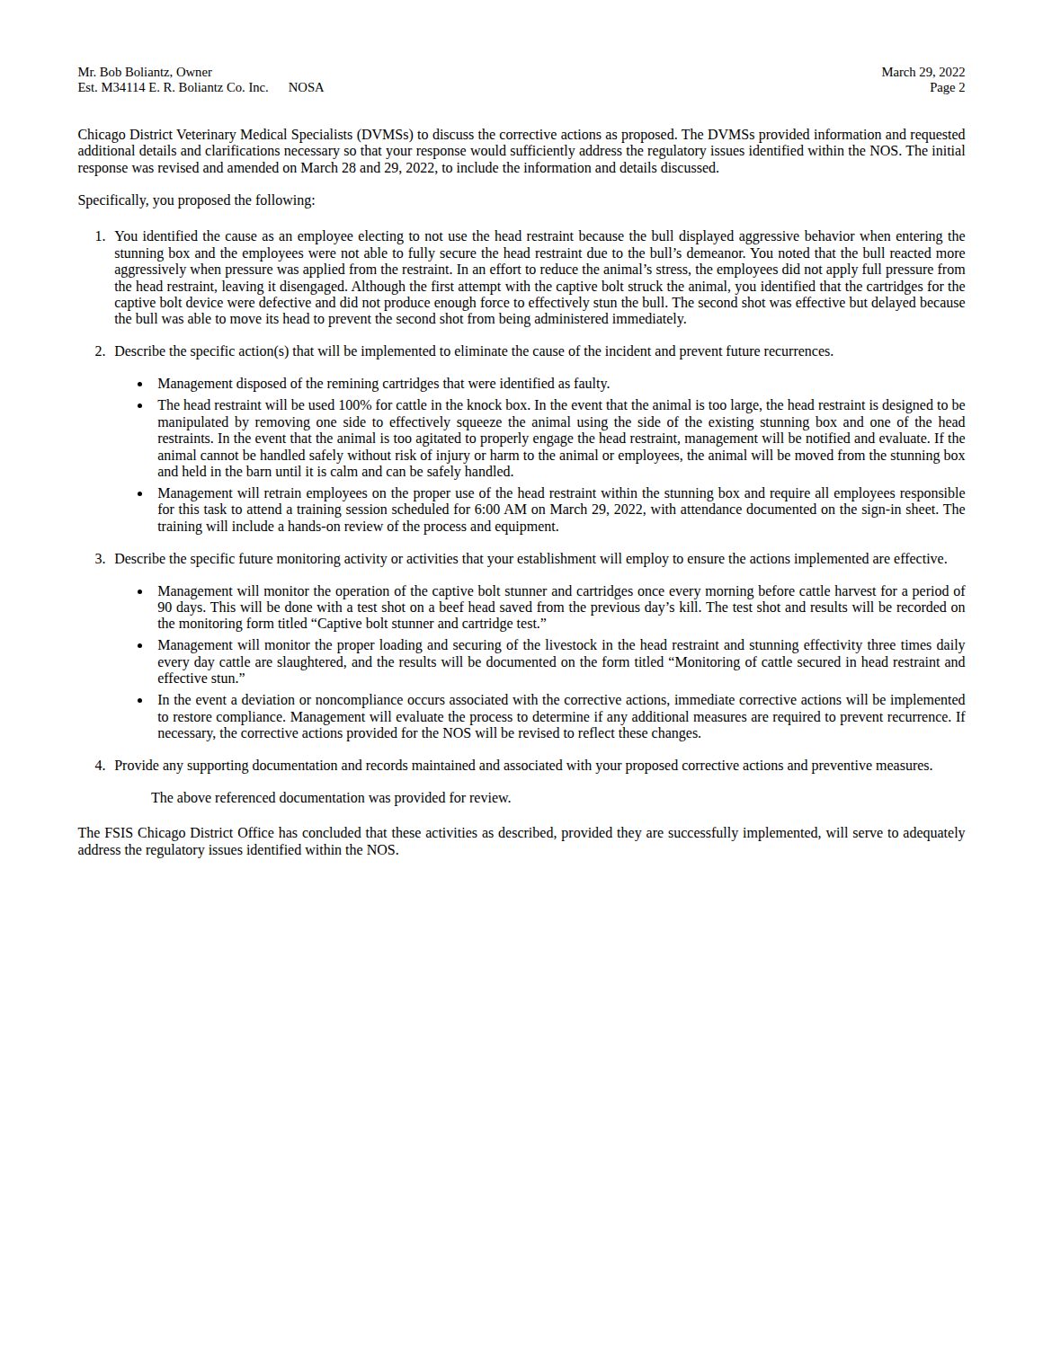| Mr. Bob Boliantz, Owner | March 29, 2022 |
| Est. M34114 E. R. Boliantz Co. Inc. NOSA | Page 2 |
Chicago District Veterinary Medical Specialists (DVMSs) to discuss the corrective actions as proposed. The DVMSs provided information and requested additional details and clarifications necessary so that your response would sufficiently address the regulatory issues identified within the NOS. The initial response was revised and amended on March 28 and 29, 2022, to include the information and details discussed.
Specifically, you proposed the following:
You identified the cause as an employee electing to not use the head restraint because the bull displayed aggressive behavior when entering the stunning box and the employees were not able to fully secure the head restraint due to the bull’s demeanor. You noted that the bull reacted more aggressively when pressure was applied from the restraint. In an effort to reduce the animal’s stress, the employees did not apply full pressure from the head restraint, leaving it disengaged. Although the first attempt with the captive bolt struck the animal, you identified that the cartridges for the captive bolt device were defective and did not produce enough force to effectively stun the bull. The second shot was effective but delayed because the bull was able to move its head to prevent the second shot from being administered immediately.
Describe the specific action(s) that will be implemented to eliminate the cause of the incident and prevent future recurrences.
Management disposed of the remining cartridges that were identified as faulty.
The head restraint will be used 100% for cattle in the knock box. In the event that the animal is too large, the head restraint is designed to be manipulated by removing one side to effectively squeeze the animal using the side of the existing stunning box and one of the head restraints. In the event that the animal is too agitated to properly engage the head restraint, management will be notified and evaluate. If the animal cannot be handled safely without risk of injury or harm to the animal or employees, the animal will be moved from the stunning box and held in the barn until it is calm and can be safely handled.
Management will retrain employees on the proper use of the head restraint within the stunning box and require all employees responsible for this task to attend a training session scheduled for 6:00 AM on March 29, 2022, with attendance documented on the sign-in sheet. The training will include a hands-on review of the process and equipment.
Describe the specific future monitoring activity or activities that your establishment will employ to ensure the actions implemented are effective.
Management will monitor the operation of the captive bolt stunner and cartridges once every morning before cattle harvest for a period of 90 days. This will be done with a test shot on a beef head saved from the previous day’s kill. The test shot and results will be recorded on the monitoring form titled “Captive bolt stunner and cartridge test.”
Management will monitor the proper loading and securing of the livestock in the head restraint and stunning effectivity three times daily every day cattle are slaughtered, and the results will be documented on the form titled “Monitoring of cattle secured in head restraint and effective stun.”
In the event a deviation or noncompliance occurs associated with the corrective actions, immediate corrective actions will be implemented to restore compliance. Management will evaluate the process to determine if any additional measures are required to prevent recurrence. If necessary, the corrective actions provided for the NOS will be revised to reflect these changes.
Provide any supporting documentation and records maintained and associated with your proposed corrective actions and preventive measures.
The above referenced documentation was provided for review.
The FSIS Chicago District Office has concluded that these activities as described, provided they are successfully implemented, will serve to adequately address the regulatory issues identified within the NOS.